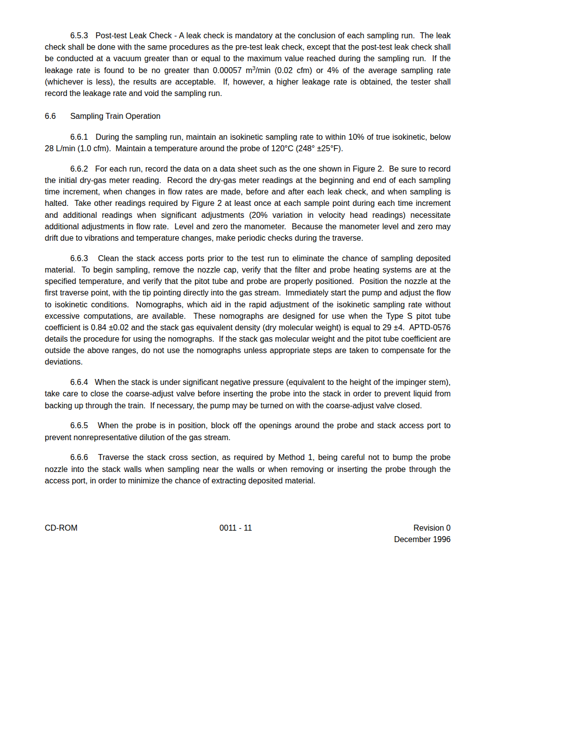6.5.3 Post-test Leak Check - A leak check is mandatory at the conclusion of each sampling run. The leak check shall be done with the same procedures as the pre-test leak check, except that the post-test leak check shall be conducted at a vacuum greater than or equal to the maximum value reached during the sampling run. If the leakage rate is found to be no greater than 0.00057 m3/min (0.02 cfm) or 4% of the average sampling rate (whichever is less), the results are acceptable. If, however, a higher leakage rate is obtained, the tester shall record the leakage rate and void the sampling run.
6.6 Sampling Train Operation
6.6.1 During the sampling run, maintain an isokinetic sampling rate to within 10% of true isokinetic, below 28 L/min (1.0 cfm). Maintain a temperature around the probe of 120°C (248° ±25°F).
6.6.2 For each run, record the data on a data sheet such as the one shown in Figure 2. Be sure to record the initial dry-gas meter reading. Record the dry-gas meter readings at the beginning and end of each sampling time increment, when changes in flow rates are made, before and after each leak check, and when sampling is halted. Take other readings required by Figure 2 at least once at each sample point during each time increment and additional readings when significant adjustments (20% variation in velocity head readings) necessitate additional adjustments in flow rate. Level and zero the manometer. Because the manometer level and zero may drift due to vibrations and temperature changes, make periodic checks during the traverse.
6.6.3 Clean the stack access ports prior to the test run to eliminate the chance of sampling deposited material. To begin sampling, remove the nozzle cap, verify that the filter and probe heating systems are at the specified temperature, and verify that the pitot tube and probe are properly positioned. Position the nozzle at the first traverse point, with the tip pointing directly into the gas stream. Immediately start the pump and adjust the flow to isokinetic conditions. Nomographs, which aid in the rapid adjustment of the isokinetic sampling rate without excessive computations, are available. These nomographs are designed for use when the Type S pitot tube coefficient is 0.84 ±0.02 and the stack gas equivalent density (dry molecular weight) is equal to 29 ±4. APTD-0576 details the procedure for using the nomographs. If the stack gas molecular weight and the pitot tube coefficient are outside the above ranges, do not use the nomographs unless appropriate steps are taken to compensate for the deviations.
6.6.4 When the stack is under significant negative pressure (equivalent to the height of the impinger stem), take care to close the coarse-adjust valve before inserting the probe into the stack in order to prevent liquid from backing up through the train. If necessary, the pump may be turned on with the coarse-adjust valve closed.
6.6.5 When the probe is in position, block off the openings around the probe and stack access port to prevent nonrepresentative dilution of the gas stream.
6.6.6 Traverse the stack cross section, as required by Method 1, being careful not to bump the probe nozzle into the stack walls when sampling near the walls or when removing or inserting the probe through the access port, in order to minimize the chance of extracting deposited material.
CD-ROM
0011 - 11
Revision 0
December 1996